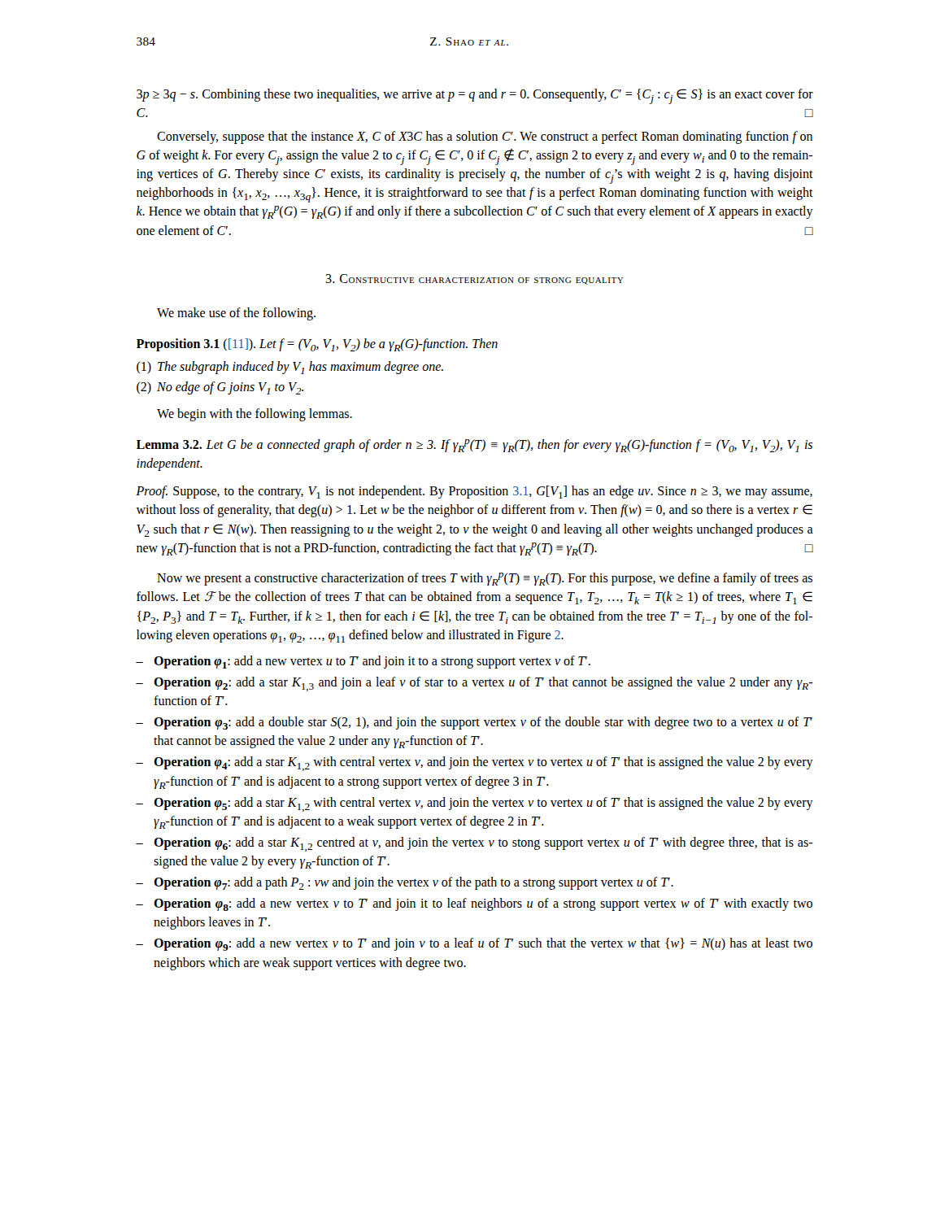384 Z. Shao et al.
3p ≥ 3q − s. Combining these two inequalities, we arrive at p = q and r = 0. Consequently, C′ = {Cj : cj ∈ S} is an exact cover for C. □
Conversely, suppose that the instance X, C of X3C has a solution C′. We construct a perfect Roman dominating function f on G of weight k. For every Cj, assign the value 2 to cj if Cj ∈ C′, 0 if Cj ∉ C′, assign 2 to every zj and every wi and 0 to the remaining vertices of G. Thereby since C′ exists, its cardinality is precisely q, the number of cj’s with weight 2 is q, having disjoint neighborhoods in {x1, x2, …, x3q}. Hence, it is straightforward to see that f is a perfect Roman dominating function with weight k. Hence we obtain that γRp(G) = γR(G) if and only if there a subcollection C′ of C such that every element of X appears in exactly one element of C′. □
3. Constructive characterization of strong equality
We make use of the following.
Proposition 3.1 ([11]). Let f = (V0, V1, V2) be a γR(G)-function. Then
(1) The subgraph induced by V1 has maximum degree one.
(2) No edge of G joins V1 to V2.
We begin with the following lemmas.
Lemma 3.2. Let G be a connected graph of order n ≥ 3. If γRp(T) ≡ γR(T), then for every γR(G)-function f = (V0, V1, V2), V1 is independent.
Proof. Suppose, to the contrary, V1 is not independent. By Proposition 3.1, G[V1] has an edge uv. Since n ≥ 3, we may assume, without loss of generality, that deg(u) > 1. Let w be the neighbor of u different from v. Then f(w) = 0, and so there is a vertex r ∈ V2 such that r ∈ N(w). Then reassigning to u the weight 2, to v the weight 0 and leaving all other weights unchanged produces a new γR(T)-function that is not a PRD-function, contradicting the fact that γRp(T) ≡ γR(T). □
Now we present a constructive characterization of trees T with γRp(T) ≡ γR(T). For this purpose, we define a family of trees as follows. Let ℱ be the collection of trees T that can be obtained from a sequence T1, T2, …, Tk = T(k ≥ 1) of trees, where T1 ∈ {P2, P3} and T = Tk. Further, if k ≥ 1, then for each i ∈ [k], the tree Ti can be obtained from the tree T′ = Ti−1 by one of the following eleven operations φ1, φ2, …, φ11 defined below and illustrated in Figure 2.
Operation φ1: add a new vertex u to T′ and join it to a strong support vertex v of T′.
Operation φ2: add a star K1,3 and join a leaf v of star to a vertex u of T′ that cannot be assigned the value 2 under any γR-function of T′.
Operation φ3: add a double star S(2, 1), and join the support vertex v of the double star with degree two to a vertex u of T′ that cannot be assigned the value 2 under any γR-function of T′.
Operation φ4: add a star K1,2 with central vertex v, and join the vertex v to vertex u of T′ that is assigned the value 2 by every γR-function of T′ and is adjacent to a strong support vertex of degree 3 in T′.
Operation φ5: add a star K1,2 with central vertex v, and join the vertex v to vertex u of T′ that is assigned the value 2 by every γR-function of T′ and is adjacent to a weak support vertex of degree 2 in T′.
Operation φ6: add a star K1,2 centred at v, and join the vertex v to stong support vertex u of T′ with degree three, that is assigned the value 2 by every γR-function of T′.
Operation φ7: add a path P2 : vw and join the vertex v of the path to a strong support vertex u of T′.
Operation φ8: add a new vertex v to T′ and join it to leaf neighbors u of a strong support vertex w of T′ with exactly two neighbors leaves in T′.
Operation φ9: add a new vertex v to T′ and join v to a leaf u of T′ such that the vertex w that {w} = N(u) has at least two neighbors which are weak support vertices with degree two.